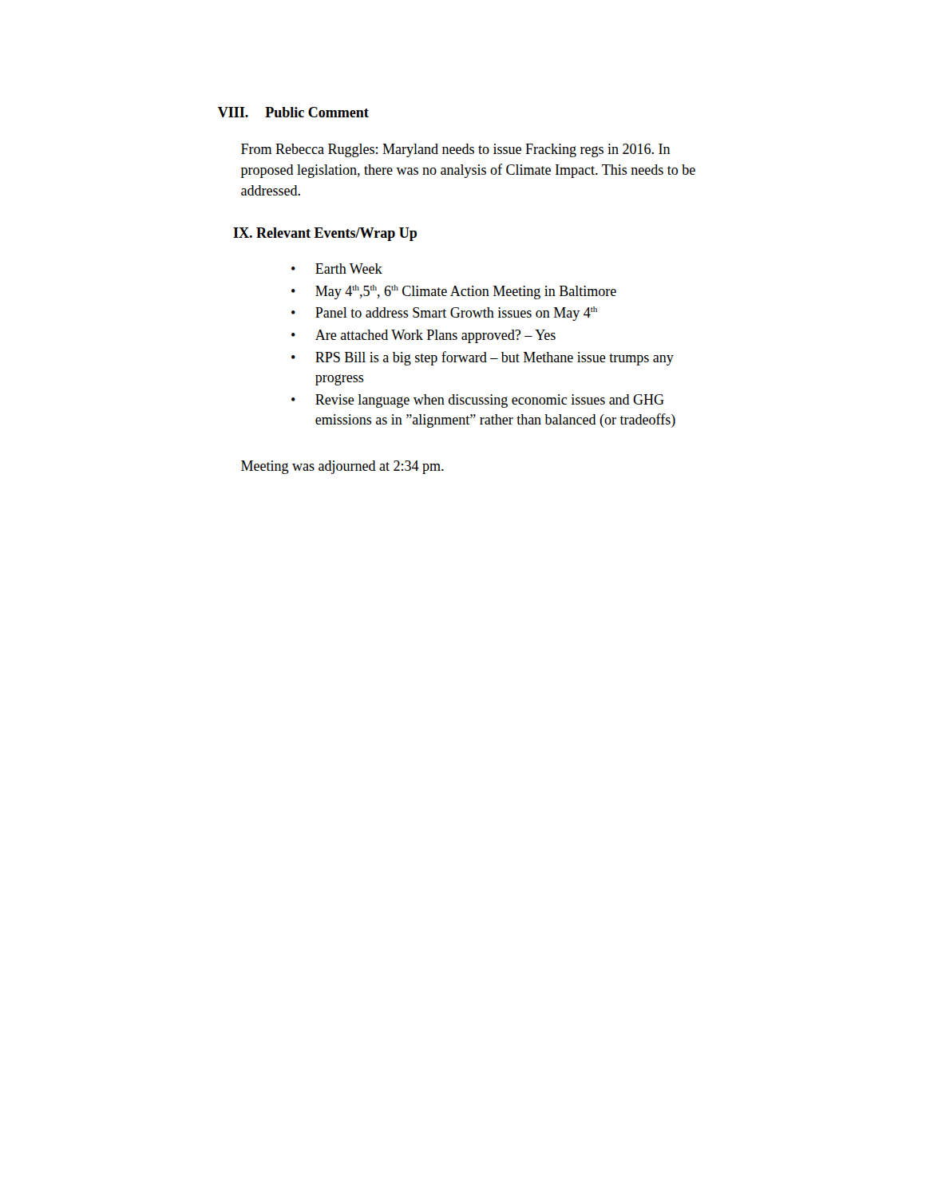VIII. Public Comment
From Rebecca Ruggles: Maryland needs to issue Fracking regs in 2016. In proposed legislation, there was no analysis of Climate Impact. This needs to be addressed.
IX. Relevant Events/Wrap Up
Earth Week
May 4th,5th, 6th Climate Action Meeting in Baltimore
Panel to address Smart Growth issues on May 4th
Are attached Work Plans approved? – Yes
RPS Bill is a big step forward – but Methane issue trumps any progress
Revise language when discussing economic issues and GHG emissions as in ”alignment” rather than balanced (or tradeoffs)
Meeting was adjourned at 2:34 pm.